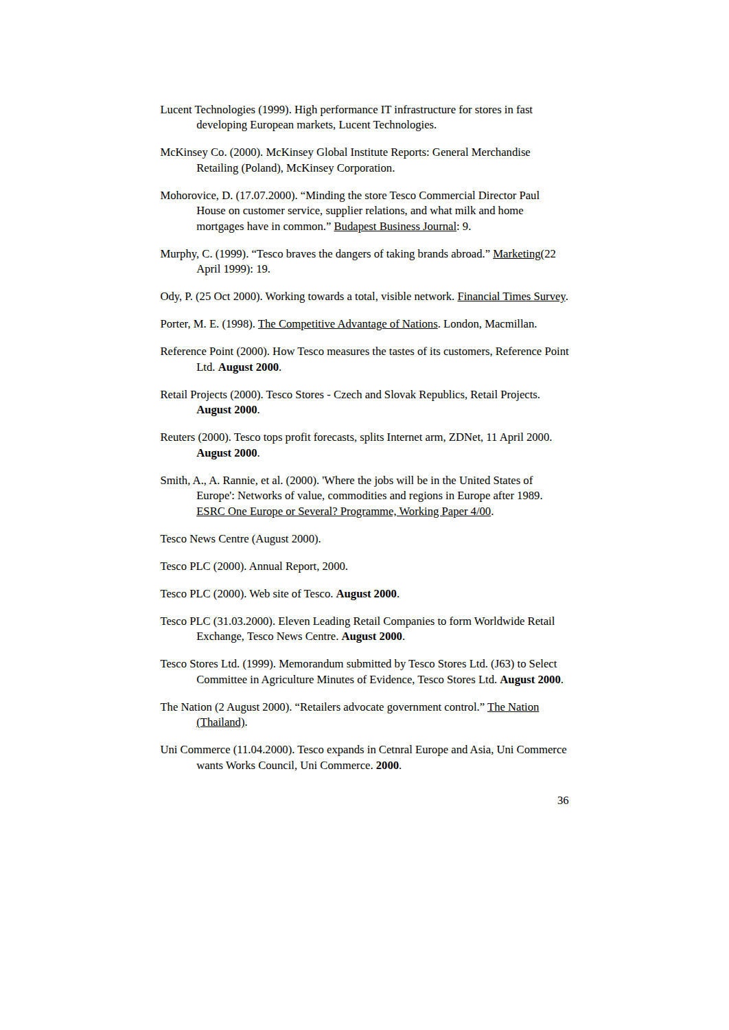Lucent Technologies (1999). High performance IT infrastructure for stores in fast developing European markets, Lucent Technologies.
McKinsey Co. (2000). McKinsey Global Institute Reports: General Merchandise Retailing (Poland), McKinsey Corporation.
Mohorovice, D. (17.07.2000). “Minding the store Tesco Commercial Director Paul House on customer service, supplier relations, and what milk and home mortgages have in common.” Budapest Business Journal: 9.
Murphy, C. (1999). “Tesco braves the dangers of taking brands abroad.” Marketing(22 April 1999): 19.
Ody, P. (25 Oct 2000). Working towards a total, visible network. Financial Times Survey.
Porter, M. E. (1998). The Competitive Advantage of Nations. London, Macmillan.
Reference Point (2000). How Tesco measures the tastes of its customers, Reference Point Ltd. August 2000.
Retail Projects (2000). Tesco Stores - Czech and Slovak Republics, Retail Projects. August 2000.
Reuters (2000). Tesco tops profit forecasts, splits Internet arm, ZDNet, 11 April 2000. August 2000.
Smith, A., A. Rannie, et al. (2000). 'Where the jobs will be in the United States of Europe': Networks of value, commodities and regions in Europe after 1989. ESRC One Europe or Several? Programme, Working Paper 4/00.
Tesco News Centre (August 2000).
Tesco PLC (2000). Annual Report, 2000.
Tesco PLC (2000). Web site of Tesco. August 2000.
Tesco PLC (31.03.2000). Eleven Leading Retail Companies to form Worldwide Retail Exchange, Tesco News Centre. August 2000.
Tesco Stores Ltd. (1999). Memorandum submitted by Tesco Stores Ltd. (J63) to Select Committee in Agriculture Minutes of Evidence, Tesco Stores Ltd. August 2000.
The Nation (2 August 2000). “Retailers advocate government control.” The Nation (Thailand).
Uni Commerce (11.04.2000). Tesco expands in Cetnral Europe and Asia, Uni Commerce wants Works Council, Uni Commerce. 2000.
36